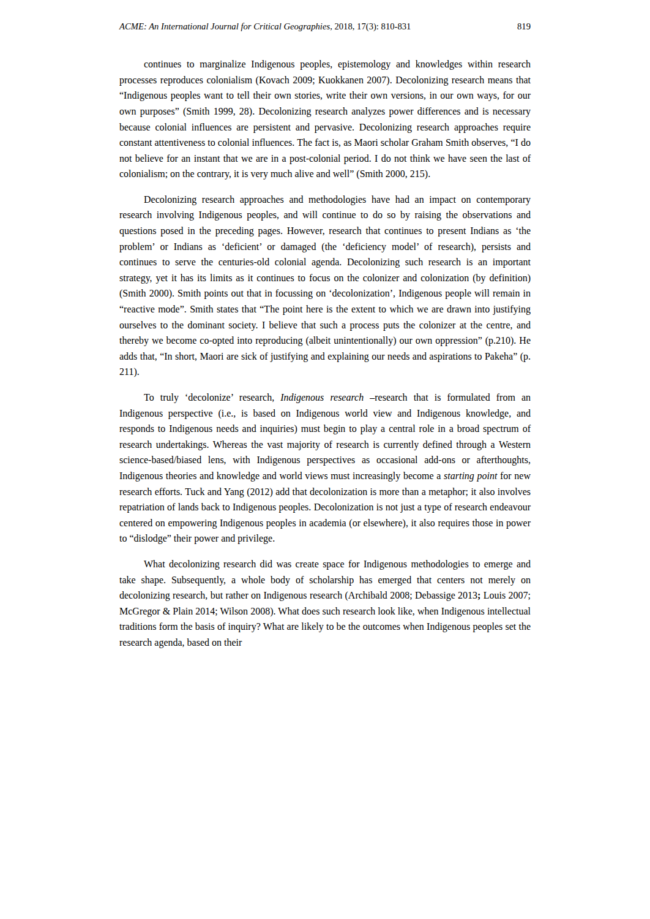ACME: An International Journal for Critical Geographies, 2018, 17(3): 810-831 819
continues to marginalize Indigenous peoples, epistemology and knowledges within research processes reproduces colonialism (Kovach 2009; Kuokkanen 2007). Decolonizing research means that “Indigenous peoples want to tell their own stories, write their own versions, in our own ways, for our own purposes” (Smith 1999, 28). Decolonizing research analyzes power differences and is necessary because colonial influences are persistent and pervasive. Decolonizing research approaches require constant attentiveness to colonial influences. The fact is, as Maori scholar Graham Smith observes, “I do not believe for an instant that we are in a post-colonial period. I do not think we have seen the last of colonialism; on the contrary, it is very much alive and well” (Smith 2000, 215).
Decolonizing research approaches and methodologies have had an impact on contemporary research involving Indigenous peoples, and will continue to do so by raising the observations and questions posed in the preceding pages. However, research that continues to present Indians as ‘the problem’ or Indians as ‘deficient’ or damaged (the ‘deficiency model’ of research), persists and continues to serve the centuries-old colonial agenda. Decolonizing such research is an important strategy, yet it has its limits as it continues to focus on the colonizer and colonization (by definition) (Smith 2000). Smith points out that in focussing on ‘decolonization’, Indigenous people will remain in “reactive mode”. Smith states that “The point here is the extent to which we are drawn into justifying ourselves to the dominant society. I believe that such a process puts the colonizer at the centre, and thereby we become co-opted into reproducing (albeit unintentionally) our own oppression” (p.210). He adds that, “In short, Maori are sick of justifying and explaining our needs and aspirations to Pakeha” (p. 211).
To truly ‘decolonize’ research, Indigenous research –research that is formulated from an Indigenous perspective (i.e., is based on Indigenous world view and Indigenous knowledge, and responds to Indigenous needs and inquiries) must begin to play a central role in a broad spectrum of research undertakings. Whereas the vast majority of research is currently defined through a Western science-based/biased lens, with Indigenous perspectives as occasional add-ons or afterthoughts, Indigenous theories and knowledge and world views must increasingly become a starting point for new research efforts. Tuck and Yang (2012) add that decolonization is more than a metaphor; it also involves repatriation of lands back to Indigenous peoples. Decolonization is not just a type of research endeavour centered on empowering Indigenous peoples in academia (or elsewhere), it also requires those in power to “dislodge” their power and privilege.
What decolonizing research did was create space for Indigenous methodologies to emerge and take shape. Subsequently, a whole body of scholarship has emerged that centers not merely on decolonizing research, but rather on Indigenous research (Archibald 2008; Debassige 2013; Louis 2007; McGregor & Plain 2014; Wilson 2008). What does such research look like, when Indigenous intellectual traditions form the basis of inquiry? What are likely to be the outcomes when Indigenous peoples set the research agenda, based on their